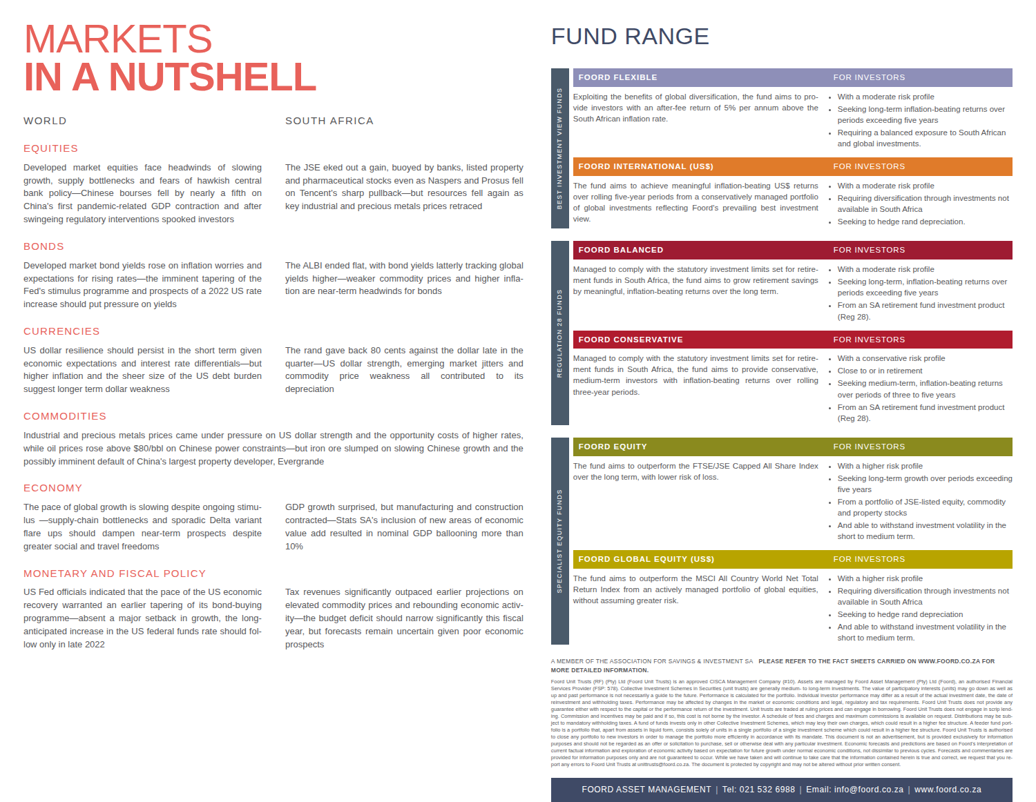MARKETSIN A NUTSHELL
WORLD
SOUTH AFRICA
EQUITIES
Developed market equities face headwinds of slowing growth, supply bottlenecks and fears of hawkish central bank policy—Chinese bourses fell by nearly a fifth on China's first pandemic-related GDP contraction and after swingeing regulatory interventions spooked investors
The JSE eked out a gain, buoyed by banks, listed property and pharmaceutical stocks even as Naspers and Prosus fell on Tencent's sharp pullback—but resources fell again as key industrial and precious metals prices retraced
BONDS
Developed market bond yields rose on inflation worries and expectations for rising rates—the imminent tapering of the Fed's stimulus programme and prospects of a 2022 US rate increase should put pressure on yields
The ALBI ended flat, with bond yields latterly tracking global yields higher—weaker commodity prices and higher inflation are near-term headwinds for bonds
CURRENCIES
US dollar resilience should persist in the short term given economic expectations and interest rate differentials—but higher inflation and the sheer size of the US debt burden suggest longer term dollar weakness
The rand gave back 80 cents against the dollar late in the quarter—US dollar strength, emerging market jitters and commodity price weakness all contributed to its depreciation
COMMODITIES
Industrial and precious metals prices came under pressure on US dollar strength and the opportunity costs of higher rates, while oil prices rose above $80/bbl on Chinese power constraints—but iron ore slumped on slowing Chinese growth and the possibly imminent default of China's largest property developer, Evergrande
ECONOMY
The pace of global growth is slowing despite ongoing stimulus —supply-chain bottlenecks and sporadic Delta variant flare ups should dampen near-term prospects despite greater social and travel freedoms
GDP growth surprised, but manufacturing and construction contracted—Stats SA's inclusion of new areas of economic value add resulted in nominal GDP ballooning more than 10%
MONETARY AND FISCAL POLICY
US Fed officials indicated that the pace of the US economic recovery warranted an earlier tapering of its bond-buying programme—absent a major setback in growth, the long-anticipated increase in the US federal funds rate should follow only in late 2022
Tax revenues significantly outpaced earlier projections on elevated commodity prices and rebounding economic activity—the budget deficit should narrow significantly this fiscal year, but forecasts remain uncertain given poor economic prospects
FUND RANGE
BEST INVESTMENT VIEW FUNDS
FOORD FLEXIBLE
FOR INVESTORS
Exploiting the benefits of global diversification, the fund aims to provide investors with an after-fee return of 5% per annum above the South African inflation rate.
With a moderate risk profile
Seeking long-term inflation-beating returns over periods exceeding five years
Requiring a balanced exposure to South African and global investments.
FOORD INTERNATIONAL (US$)
FOR INVESTORS
The fund aims to achieve meaningful inflation-beating US$ returns over rolling five-year periods from a conservatively managed portfolio of global investments reflecting Foord's prevailing best investment view.
With a moderate risk profile
Requiring diversification through investments not available in South Africa
Seeking to hedge rand depreciation.
REGULATION 28 FUNDS
FOORD BALANCED
FOR INVESTORS
Managed to comply with the statutory investment limits set for retirement funds in South Africa, the fund aims to grow retirement savings by meaningful, inflation-beating returns over the long term.
With a moderate risk profile
Seeking long-term, inflation-beating returns over periods exceeding five years
From an SA retirement fund investment product (Reg 28).
FOORD CONSERVATIVE
FOR INVESTORS
Managed to comply with the statutory investment limits set for retirement funds in South Africa, the fund aims to provide conservative, medium-term investors with inflation-beating returns over rolling three-year periods.
With a conservative risk profile
Close to or in retirement
Seeking medium-term, inflation-beating returns over periods of three to five years
From an SA retirement fund investment product (Reg 28).
SPECIALIST EQUITY FUNDS
FOORD EQUITY
FOR INVESTORS
The fund aims to outperform the FTSE/JSE Capped All Share Index over the long term, with lower risk of loss.
With a higher risk profile
Seeking long-term growth over periods exceeding five years
From a portfolio of JSE-listed equity, commodity and property stocks
And able to withstand investment volatility in the short to medium term.
FOORD GLOBAL EQUITY (US$)
FOR INVESTORS
The fund aims to outperform the MSCI All Country World Net Total Return Index from an actively managed portfolio of global equities, without assuming greater risk.
With a higher risk profile
Requiring diversification through investments not available in South Africa
Seeking to hedge rand depreciation
And able to withstand investment volatility in the short to medium term.
A MEMBER OF THE ASSOCIATION FOR SAVINGS & INVESTMENT SA PLEASE REFER TO THE FACT SHEETS CARRIED ON WWW.FOORD.CO.ZA FOR MORE DETAILED INFORMATION.
Foord Unit Trusts (RF) (Pty) Ltd (Foord Unit Trusts) is an approved CISCA Management Company (#10). Assets are managed by Foord Asset Management (Pty) Ltd (Foord), an authorised Financial Services Provider (FSP: 578). Collective Investment Schemes in Securities (unit trusts) are generally medium- to long-term investments. The value of participatory interests (units) may go down as well as up and past performance is not necessarily a guide to the future. Performance is calculated for the portfolio. Individual investor performance may differ as a result of the actual investment date, the date of reinvestment and withholding taxes. Performance may be affected by changes in the market or economic conditions and legal, regulatory and tax requirements. Foord Unit Trusts does not provide any guarantee either with respect to the capital or the performance return of the investment. Unit trusts are traded at ruling prices and can engage in borrowing. Foord Unit Trusts does not engage in scrip lending. Commission and incentives may be paid and if so, this cost is not borne by the investor. A schedule of fees and charges and maximum commissions is available on request. Distributions may be subject to mandatory withholding taxes. A fund of funds invests only in other Collective Investment Schemes, which may levy their own charges, which could result in a higher fee structure. A feeder fund portfolio is a portfolio that, apart from assets in liquid form, consists solely of units in a single portfolio of a single investment scheme which could result in a higher fee structure. Foord Unit Trusts is authorised to close any portfolio to new investors in order to manage the portfolio more efficiently in accordance with its mandate. This document is not an advertisement, but is provided exclusively for information purposes and should not be regarded as an offer or solicitation to purchase, sell or otherwise deal with any particular investment. Economic forecasts and predictions are based on Foord's interpretation of current factual information and exploration of economic activity based on expectation for future growth under normal economic conditions, not dissimilar to previous cycles. Forecasts and commentaries are provided for information purposes only and are not guaranteed to occur. While we have taken and will continue to take care that the information contained herein is true and correct, we request that you report any errors to Foord Unit Trusts at unittrusts@foord.co.za. The document is protected by copyright and may not be altered without prior written consent.
FOORD ASSET MANAGEMENT|Tel: 021 532 6988|Email: info@foord.co.za|www.foord.co.za